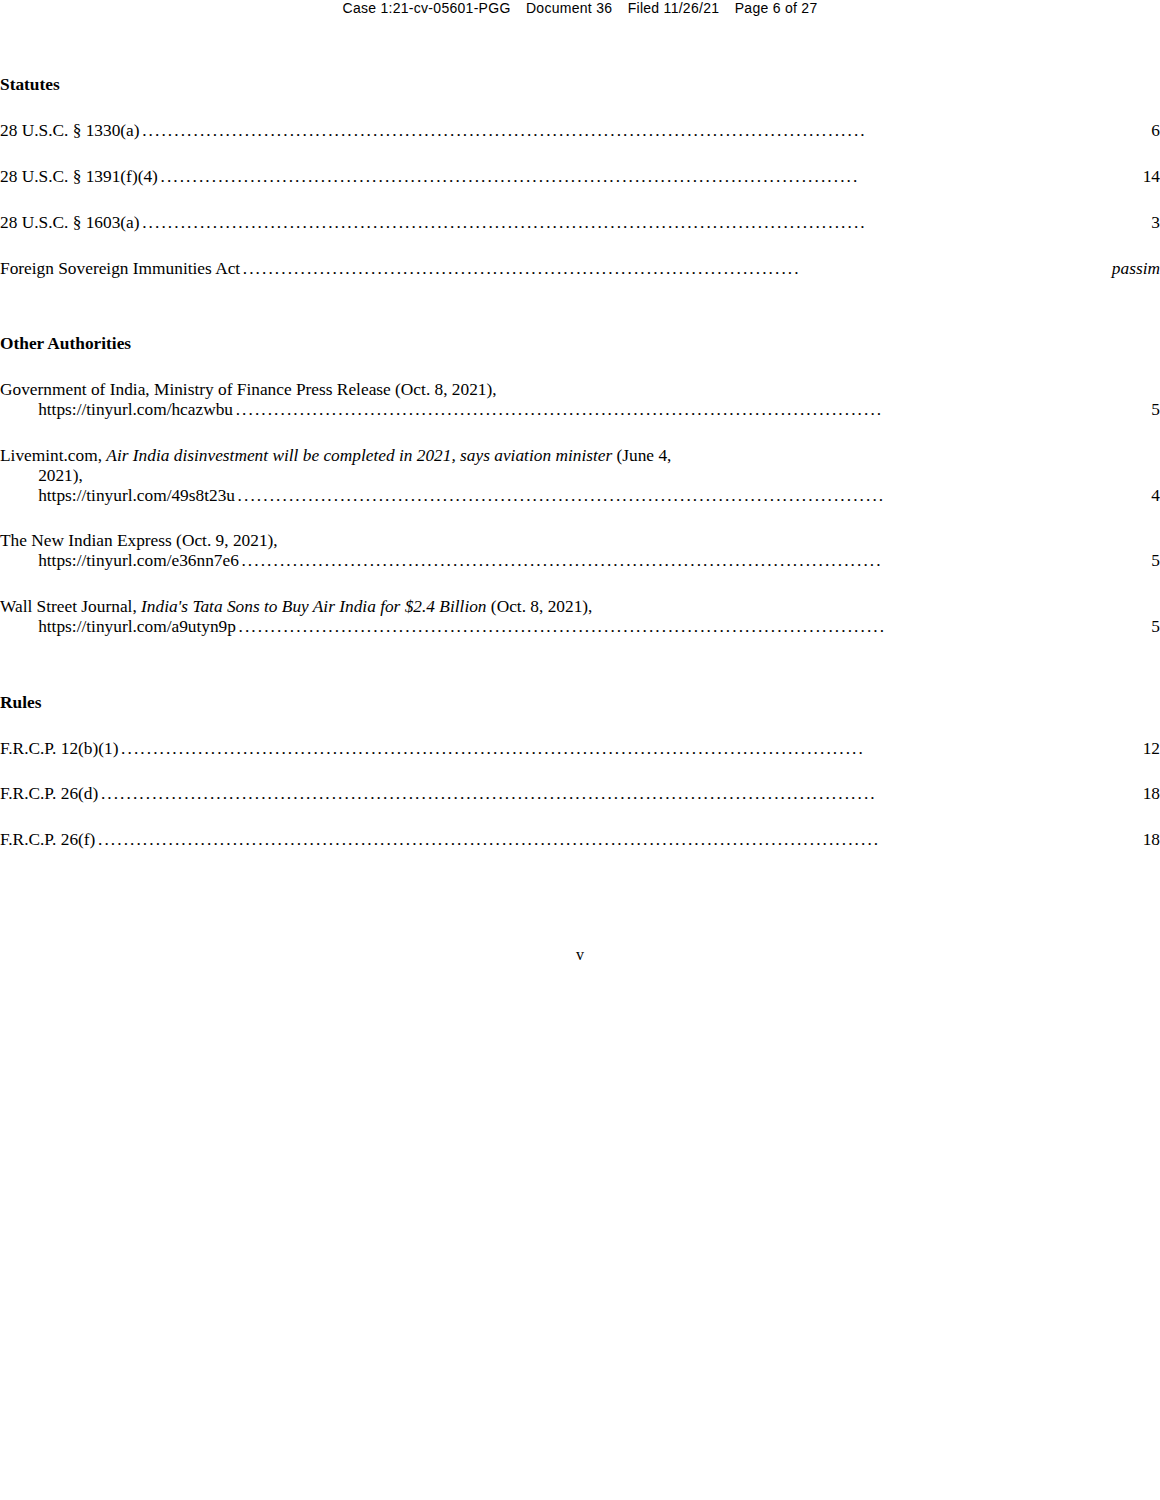Case 1:21-cv-05601-PGG Document 36 Filed 11/26/21 Page 6 of 27
Statutes
28 U.S.C. § 1330(a) ................................................................................................................. 6
28 U.S.C. § 1391(f)(4) ............................................................................................................. 14
28 U.S.C. § 1603(a) ................................................................................................................. 3
Foreign Sovereign Immunities Act ....................................................................................... passim
Other Authorities
Government of India, Ministry of Finance Press Release (Oct. 8, 2021), https://tinyurl.com/hcazwbu ..................................................................................................... 5
Livemint.com, Air India disinvestment will be completed in 2021, says aviation minister (June 4, 2021), https://tinyurl.com/49s8t23u ..................................................................................................... 4
The New Indian Express (Oct. 9, 2021), https://tinyurl.com/e36nn7e6 .................................................................................................... 5
Wall Street Journal, India's Tata Sons to Buy Air India for $2.4 Billion (Oct. 8, 2021), https://tinyurl.com/a9utyn9p ..................................................................................................... 5
Rules
F.R.C.P. 12(b)(1) .................................................................................................................... 12
F.R.C.P. 26(d) ......................................................................................................................... 18
F.R.C.P. 26(f) .......................................................................................................................... 18
v